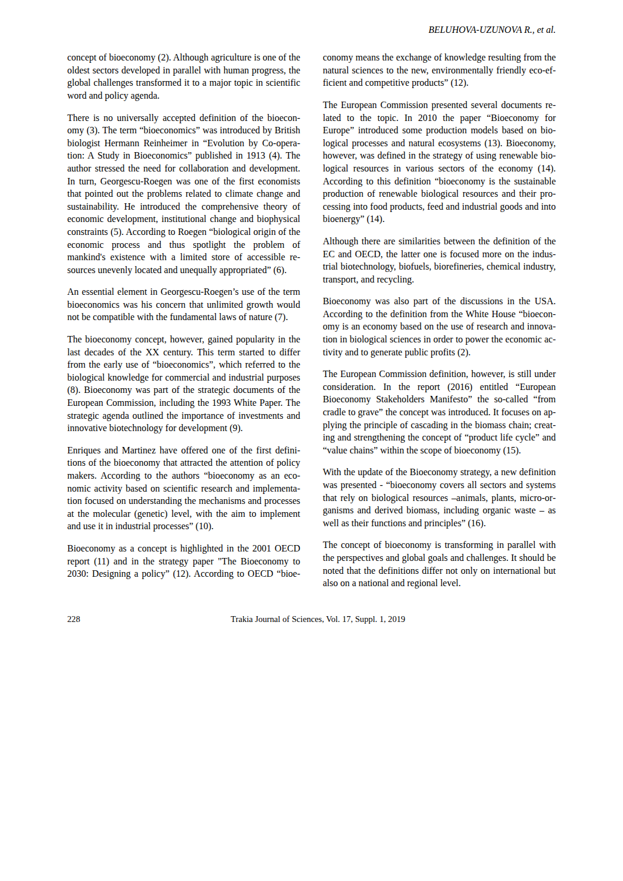BELUHOVA-UZUNOVA R., et al.
concept of bioeconomy (2). Although agriculture is one of the oldest sectors developed in parallel with human progress, the global challenges transformed it to a major topic in scientific word and policy agenda.
There is no universally accepted definition of the bioeconomy (3). The term “bioeconomics” was introduced by British biologist Hermann Reinheimer in “Evolution by Co-operation: A Study in Bioeconomics” published in 1913 (4). The author stressed the need for collaboration and development. In turn, Georgescu-Roegen was one of the first economists that pointed out the problems related to climate change and sustainability. He introduced the comprehensive theory of economic development, institutional change and biophysical constraints (5). According to Roegen “biological origin of the economic process and thus spotlight the problem of mankind's existence with a limited store of accessible resources unevenly located and unequally appropriated” (6).
An essential element in Georgescu-Roegen’s use of the term bioeconomics was his concern that unlimited growth would not be compatible with the fundamental laws of nature (7).
The bioeconomy concept, however, gained popularity in the last decades of the XX century. This term started to differ from the early use of “bioeconomics”, which referred to the biological knowledge for commercial and industrial purposes (8). Bioeconomy was part of the strategic documents of the European Commission, including the 1993 White Paper. The strategic agenda outlined the importance of investments and innovative biotechnology for development (9).
Enriques and Martinez have offered one of the first definitions of the bioeconomy that attracted the attention of policy makers. According to the authors “bioeconomy as an economic activity based on scientific research and implementation focused on understanding the mechanisms and processes at the molecular (genetic) level, with the aim to implement and use it in industrial processes” (10).
Bioeconomy as a concept is highlighted in the 2001 OECD report (11) and in the strategy paper "The Bioeconomy to 2030: Designing a policy” (12). According to OECD “bioeconomy means the exchange of knowledge resulting from the natural sciences to the new, environmentally friendly eco-efficient and competitive products” (12).
The European Commission presented several documents related to the topic. In 2010 the paper “Bioeconomy for Europe” introduced some production models based on biological processes and natural ecosystems (13). Bioeconomy, however, was defined in the strategy of using renewable biological resources in various sectors of the economy (14). According to this definition “bioeconomy is the sustainable production of renewable biological resources and their processing into food products, feed and industrial goods and into bioenergy” (14).
Although there are similarities between the definition of the EC and OECD, the latter one is focused more on the industrial biotechnology, biofuels, biorefineries, chemical industry, transport, and recycling.
Bioeconomy was also part of the discussions in the USA. According to the definition from the White House “bioeconomy is an economy based on the use of research and innovation in biological sciences in order to power the economic activity and to generate public profits (2).
The European Commission definition, however, is still under consideration. In the report (2016) entitled “European Bioeconomy Stakeholders Manifesto” the so-called “from cradle to grave” the concept was introduced. It focuses on applying the principle of cascading in the biomass chain; creating and strengthening the concept of “product life cycle” and “value chains” within the scope of bioeconomy (15).
With the update of the Bioeconomy strategy, a new definition was presented - “bioeconomy covers all sectors and systems that rely on biological resources –animals, plants, micro-organisms and derived biomass, including organic waste – as well as their functions and principles” (16).
The concept of bioeconomy is transforming in parallel with the perspectives and global goals and challenges. It should be noted that the definitions differ not only on international but also on a national and regional level.
228 Trakia Journal of Sciences, Vol. 17, Suppl. 1, 2019